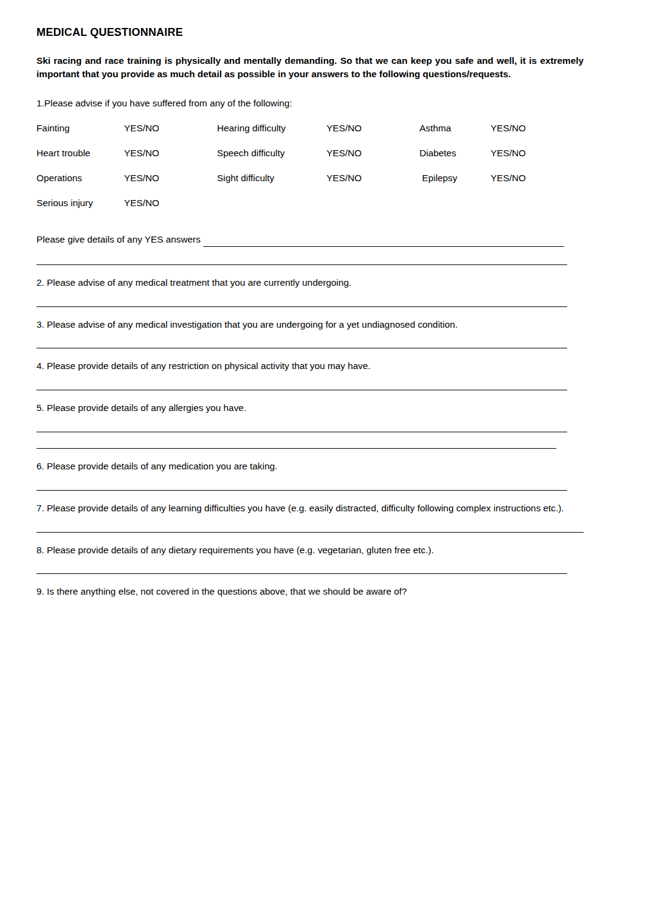MEDICAL QUESTIONNAIRE
Ski racing and race training is physically and mentally demanding. So that we can keep you safe and well, it is extremely important that you provide as much detail as possible in your answers to the following questions/requests.
1.Please advise if you have suffered from any of the following:
| Fainting | YES/NO | Hearing difficulty | YES/NO | Asthma | YES/NO |
| Heart trouble | YES/NO | Speech difficulty | YES/NO | Diabetes | YES/NO |
| Operations | YES/NO | Sight difficulty | YES/NO | Epilepsy | YES/NO |
| Serious injury | YES/NO | | | | |
Please give details of any YES answers
2. Please advise of any medical treatment that you are currently undergoing.
3. Please advise of any medical investigation that you are undergoing for a yet undiagnosed condition.
4. Please provide details of any restriction on physical activity that you may have.
5. Please provide details of any allergies you have.
6. Please provide details of any medication you are taking.
7. Please provide details of any learning difficulties you have (e.g. easily distracted, difficulty following complex instructions etc.).
8. Please provide details of any dietary requirements you have (e.g. vegetarian, gluten free etc.).
9. Is there anything else, not covered in the questions above, that we should be aware of?